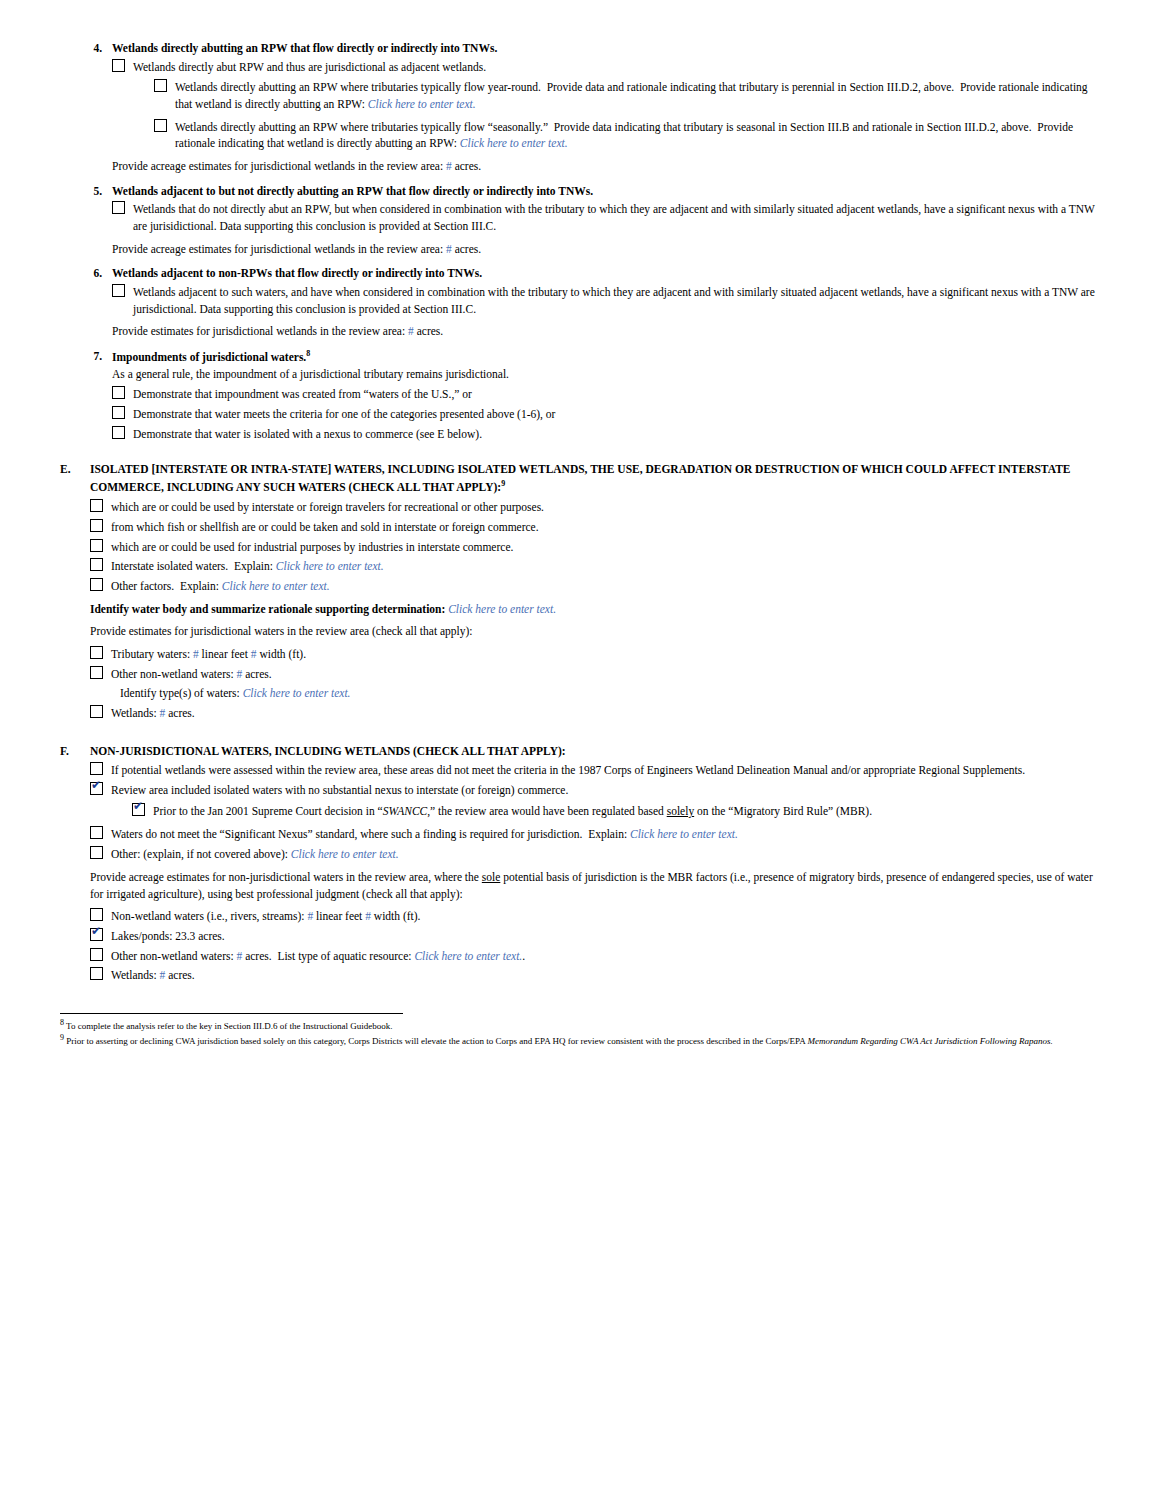4.
Wetlands directly abutting an RPW that flow directly or indirectly into TNWs.
Wetlands directly abut RPW and thus are jurisdictional as adjacent wetlands.
Wetlands directly abutting an RPW where tributaries typically flow year-round. Provide data and rationale indicating that tributary is perennial in Section III.D.2, above. Provide rationale indicating that wetland is directly abutting an RPW: Click here to enter text.
Wetlands directly abutting an RPW where tributaries typically flow “seasonally.” Provide data indicating that tributary is seasonal in Section III.B and rationale in Section III.D.2, above. Provide rationale indicating that wetland is directly abutting an RPW: Click here to enter text.
Provide acreage estimates for jurisdictional wetlands in the review area: # acres.
5.
Wetlands adjacent to but not directly abutting an RPW that flow directly or indirectly into TNWs.
Wetlands that do not directly abut an RPW, but when considered in combination with the tributary to which they are adjacent and with similarly situated adjacent wetlands, have a significant nexus with a TNW are jurisidictional. Data supporting this conclusion is provided at Section III.C.
Provide acreage estimates for jurisdictional wetlands in the review area: # acres.
6.
Wetlands adjacent to non-RPWs that flow directly or indirectly into TNWs.
Wetlands adjacent to such waters, and have when considered in combination with the tributary to which they are adjacent and with similarly situated adjacent wetlands, have a significant nexus with a TNW are jurisdictional. Data supporting this conclusion is provided at Section III.C.
Provide estimates for jurisdictional wetlands in the review area: # acres.
7.
Impoundments of jurisdictional waters.8
As a general rule, the impoundment of a jurisdictional tributary remains jurisdictional.
Demonstrate that impoundment was created from “waters of the U.S.,” or
Demonstrate that water meets the criteria for one of the categories presented above (1-6), or
Demonstrate that water is isolated with a nexus to commerce (see E below).
E.
ISOLATED [INTERSTATE OR INTRA-STATE] WATERS, INCLUDING ISOLATED WETLANDS, THE USE, DEGRADATION OR DESTRUCTION OF WHICH COULD AFFECT INTERSTATE COMMERCE, INCLUDING ANY SUCH WATERS (CHECK ALL THAT APPLY):9
which are or could be used by interstate or foreign travelers for recreational or other purposes.
from which fish or shellfish are or could be taken and sold in interstate or foreign commerce.
which are or could be used for industrial purposes by industries in interstate commerce.
Interstate isolated waters. Explain: Click here to enter text.
Other factors. Explain: Click here to enter text.
Identify water body and summarize rationale supporting determination: Click here to enter text.
Provide estimates for jurisdictional waters in the review area (check all that apply):
Tributary waters: # linear feet # width (ft).
Other non-wetland waters: # acres.
Identify type(s) of waters: Click here to enter text.
Wetlands: # acres.
F.
NON-JURISDICTIONAL WATERS, INCLUDING WETLANDS (CHECK ALL THAT APPLY):
If potential wetlands were assessed within the review area, these areas did not meet the criteria in the 1987 Corps of Engineers Wetland Delineation Manual and/or appropriate Regional Supplements.
Review area included isolated waters with no substantial nexus to interstate (or foreign) commerce.
Prior to the Jan 2001 Supreme Court decision in “SWANCC,” the review area would have been regulated based solely on the “Migratory Bird Rule” (MBR).
Waters do not meet the “Significant Nexus” standard, where such a finding is required for jurisdiction. Explain: Click here to enter text.
Other: (explain, if not covered above): Click here to enter text.
Provide acreage estimates for non-jurisdictional waters in the review area, where the sole potential basis of jurisdiction is the MBR factors (i.e., presence of migratory birds, presence of endangered species, use of water for irrigated agriculture), using best professional judgment (check all that apply):
Non-wetland waters (i.e., rivers, streams): # linear feet # width (ft).
Lakes/ponds: 23.3 acres.
Other non-wetland waters: # acres. List type of aquatic resource: Click here to enter text..
Wetlands: # acres.
8 To complete the analysis refer to the key in Section III.D.6 of the Instructional Guidebook.
9 Prior to asserting or declining CWA jurisdiction based solely on this category, Corps Districts will elevate the action to Corps and EPA HQ for review consistent with the process described in the Corps/EPA Memorandum Regarding CWA Act Jurisdiction Following Rapanos.